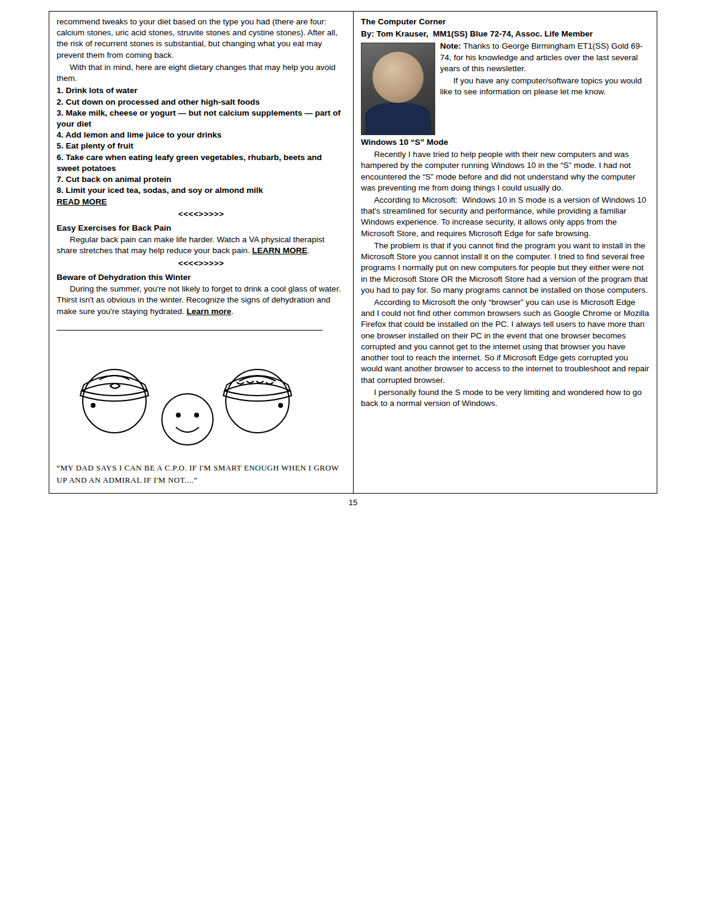recommend tweaks to your diet based on the type you had (there are four: calcium stones, uric acid stones, struvite stones and cystine stones). After all, the risk of recurrent stones is substantial, but changing what you eat may prevent them from coming back.
With that in mind, here are eight dietary changes that may help you avoid them.
1. Drink lots of water
2. Cut down on processed and other high-salt foods
3. Make milk, cheese or yogurt — but not calcium supplements — part of your diet
4. Add lemon and lime juice to your drinks
5. Eat plenty of fruit
6. Take care when eating leafy green vegetables, rhubarb, beets and sweet potatoes
7. Cut back on animal protein
8. Limit your iced tea, sodas, and soy or almond milk
READ MORE
<<<<>>>>>
Easy Exercises for Back Pain
Regular back pain can make life harder. Watch a VA physical therapist share stretches that may help reduce your back pain. LEARN MORE.
<<<<>>>>>
Beware of Dehydration this Winter
During the summer, you're not likely to forget to drink a cool glass of water. Thirst isn't as obvious in the winter. Recognize the signs of dehydration and make sure you're staying hydrated. Learn more.
“MY DAD SAYS I CAN BE A C.P.O. IF I'M SMART ENOUGH WHEN I GROW UP AND AN ADMIRAL IF I'M NOT....”
The Computer Corner
By: Tom Krauser, MM1(SS) Blue 72-74, Assoc. Life Member
Note: Thanks to George Birmingham ET1(SS) Gold 69-74, for his knowledge and articles over the last several years of this newsletter.
If you have any computer/software topics you would like to see information on please let me know.
Windows 10 “S” Mode
Recently I have tried to help people with their new computers and was hampered by the computer running Windows 10 in the “S” mode. I had not encountered the “S” mode before and did not understand why the computer was preventing me from doing things I could usually do.
According to Microsoft: Windows 10 in S mode is a version of Windows 10 that's streamlined for security and performance, while providing a familiar Windows experience. To increase security, it allows only apps from the Microsoft Store, and requires Microsoft Edge for safe browsing.
The problem is that if you cannot find the program you want to install in the Microsoft Store you cannot install it on the computer. I tried to find several free programs I normally put on new computers for people but they either were not in the Microsoft Store OR the Microsoft Store had a version of the program that you had to pay for. So many programs cannot be installed on those computers.
According to Microsoft the only “browser” you can use is Microsoft Edge and I could not find other common browsers such as Google Chrome or Mozilla Firefox that could be installed on the PC. I always tell users to have more than one browser installed on their PC in the event that one browser becomes corrupted and you cannot get to the internet using that browser you have another tool to reach the internet. So if Microsoft Edge gets corrupted you would want another browser to access to the internet to troubleshoot and repair that corrupted browser.
I personally found the S mode to be very limiting and wondered how to go back to a normal version of Windows.
15